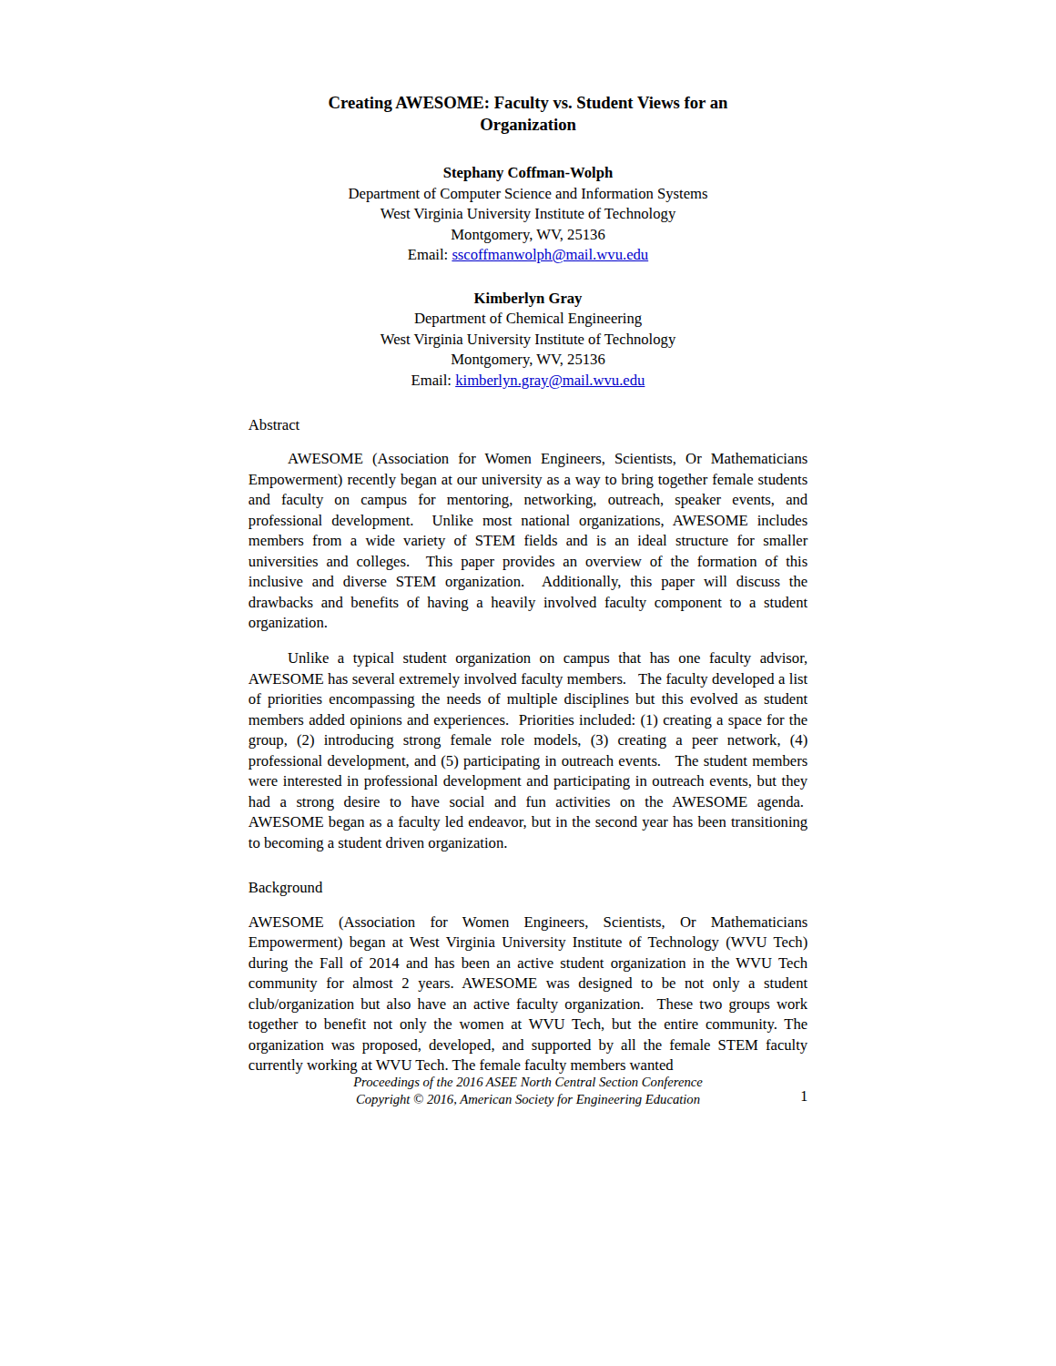Creating AWESOME: Faculty vs. Student Views for an
Organization
Stephany Coffman-Wolph
Department of Computer Science and Information Systems
West Virginia University Institute of Technology
Montgomery, WV, 25136
Email: sscoffmanwolph@mail.wvu.edu
Kimberlyn Gray
Department of Chemical Engineering
West Virginia University Institute of Technology
Montgomery, WV, 25136
Email: kimberlyn.gray@mail.wvu.edu
Abstract
AWESOME (Association for Women Engineers, Scientists, Or Mathematicians Empowerment) recently began at our university as a way to bring together female students and faculty on campus for mentoring, networking, outreach, speaker events, and professional development. Unlike most national organizations, AWESOME includes members from a wide variety of STEM fields and is an ideal structure for smaller universities and colleges. This paper provides an overview of the formation of this inclusive and diverse STEM organization. Additionally, this paper will discuss the drawbacks and benefits of having a heavily involved faculty component to a student organization.
Unlike a typical student organization on campus that has one faculty advisor, AWESOME has several extremely involved faculty members. The faculty developed a list of priorities encompassing the needs of multiple disciplines but this evolved as student members added opinions and experiences. Priorities included: (1) creating a space for the group, (2) introducing strong female role models, (3) creating a peer network, (4) professional development, and (5) participating in outreach events. The student members were interested in professional development and participating in outreach events, but they had a strong desire to have social and fun activities on the AWESOME agenda. AWESOME began as a faculty led endeavor, but in the second year has been transitioning to becoming a student driven organization.
Background
AWESOME (Association for Women Engineers, Scientists, Or Mathematicians Empowerment) began at West Virginia University Institute of Technology (WVU Tech) during the Fall of 2014 and has been an active student organization in the WVU Tech community for almost 2 years. AWESOME was designed to be not only a student club/organization but also have an active faculty organization. These two groups work together to benefit not only the women at WVU Tech, but the entire community. The organization was proposed, developed, and supported by all the female STEM faculty currently working at WVU Tech. The female faculty members wanted
Proceedings of the 2016 ASEE North Central Section Conference Copyright © 2016, American Society for Engineering Education 1